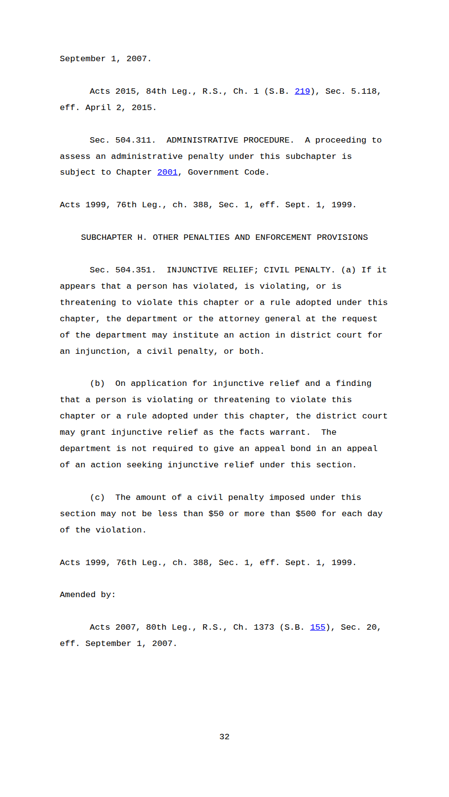September 1, 2007.
Acts 2015, 84th Leg., R.S., Ch. 1 (S.B. 219), Sec. 5.118, eff. April 2, 2015.
Sec. 504.311. ADMINISTRATIVE PROCEDURE. A proceeding to assess an administrative penalty under this subchapter is subject to Chapter 2001, Government Code.
Acts 1999, 76th Leg., ch. 388, Sec. 1, eff. Sept. 1, 1999.
SUBCHAPTER H. OTHER PENALTIES AND ENFORCEMENT PROVISIONS
Sec. 504.351. INJUNCTIVE RELIEF; CIVIL PENALTY. (a) If it appears that a person has violated, is violating, or is threatening to violate this chapter or a rule adopted under this chapter, the department or the attorney general at the request of the department may institute an action in district court for an injunction, a civil penalty, or both.
(b) On application for injunctive relief and a finding that a person is violating or threatening to violate this chapter or a rule adopted under this chapter, the district court may grant injunctive relief as the facts warrant. The department is not required to give an appeal bond in an appeal of an action seeking injunctive relief under this section.
(c) The amount of a civil penalty imposed under this section may not be less than $50 or more than $500 for each day of the violation.
Acts 1999, 76th Leg., ch. 388, Sec. 1, eff. Sept. 1, 1999.
Amended by:
Acts 2007, 80th Leg., R.S., Ch. 1373 (S.B. 155), Sec. 20, eff. September 1, 2007.
32